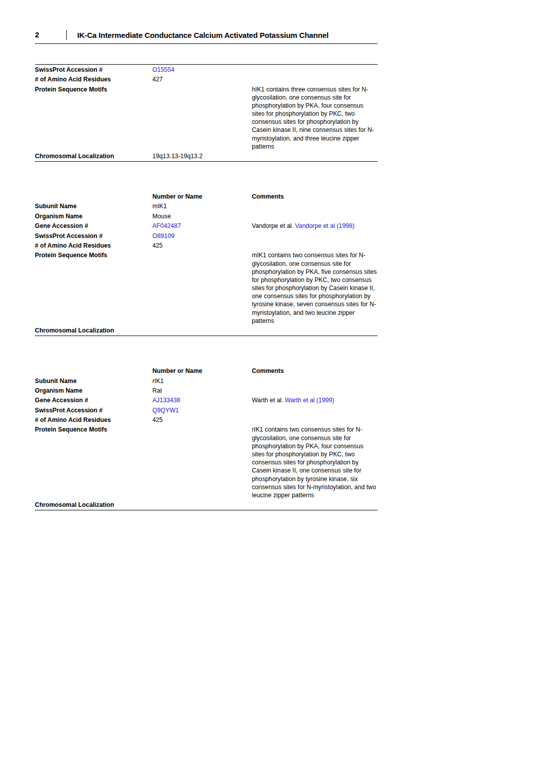2
IK-Ca Intermediate Conductance Calcium Activated Potassium Channel
| SwissProt Accession # | O15554 | |
| # of Amino Acid Residues | 427 | |
| Protein Sequence Motifs | | hIK1 contains three consensus sites for N-glycosilation, one consensus site for phosphorylation by PKA, four consensus sites for phosphorylation by PKC, two consensus sites for phosphorylation by Casein kinase II, nine consensus sites for N-myristoylation, and three leucine zipper patterns |
| Chromosomal Localization | 19q13.13-19q13.2 | |
| | Number or Name | Comments |
| --- | --- | --- |
| Subunit Name | mIK1 | |
| Organism Name | Mouse | |
| Gene Accession # | AF042487 | Vandorpe et al. Vandorpe et al (1998) |
| SwissProt Accession # | O89109 | |
| # of Amino Acid Residues | 425 | |
| Protein Sequence Motifs | | mIK1 contains two consensus sites for N-glycosilation, one consensus site for phosphorylation by PKA, five consensus sites for phosphorylation by PKC, two consensus sites for phosphorylation by Casein kinase II, one consensus sites for phosphorylation by tyrosine kinase, seven consensus sites for N-myristoylation, and two leucine zipper patterns |
| Chromosomal Localization | | |
| | Number or Name | Comments |
| --- | --- | --- |
| Subunit Name | rIK1 | |
| Organism Name | Rat | |
| Gene Accession # | AJ133438 | Warth et al. Warth et al (1999) |
| SwissProt Accession # | Q9QYW1 | |
| # of Amino Acid Residues | 425 | |
| Protein Sequence Motifs | | rIK1 contains two consensus sites for N-glycosilation, one consensus site for phosphorylation by PKA, four consensus sites for phosphorylation by PKC, two consensus sites for phosphorylation by Casein kinase II, one consensus site for phosphorylation by tyrosine kinase, six consensus sites for N-myristoylation, and two leucine zipper patterns |
| Chromosomal Localization | | |